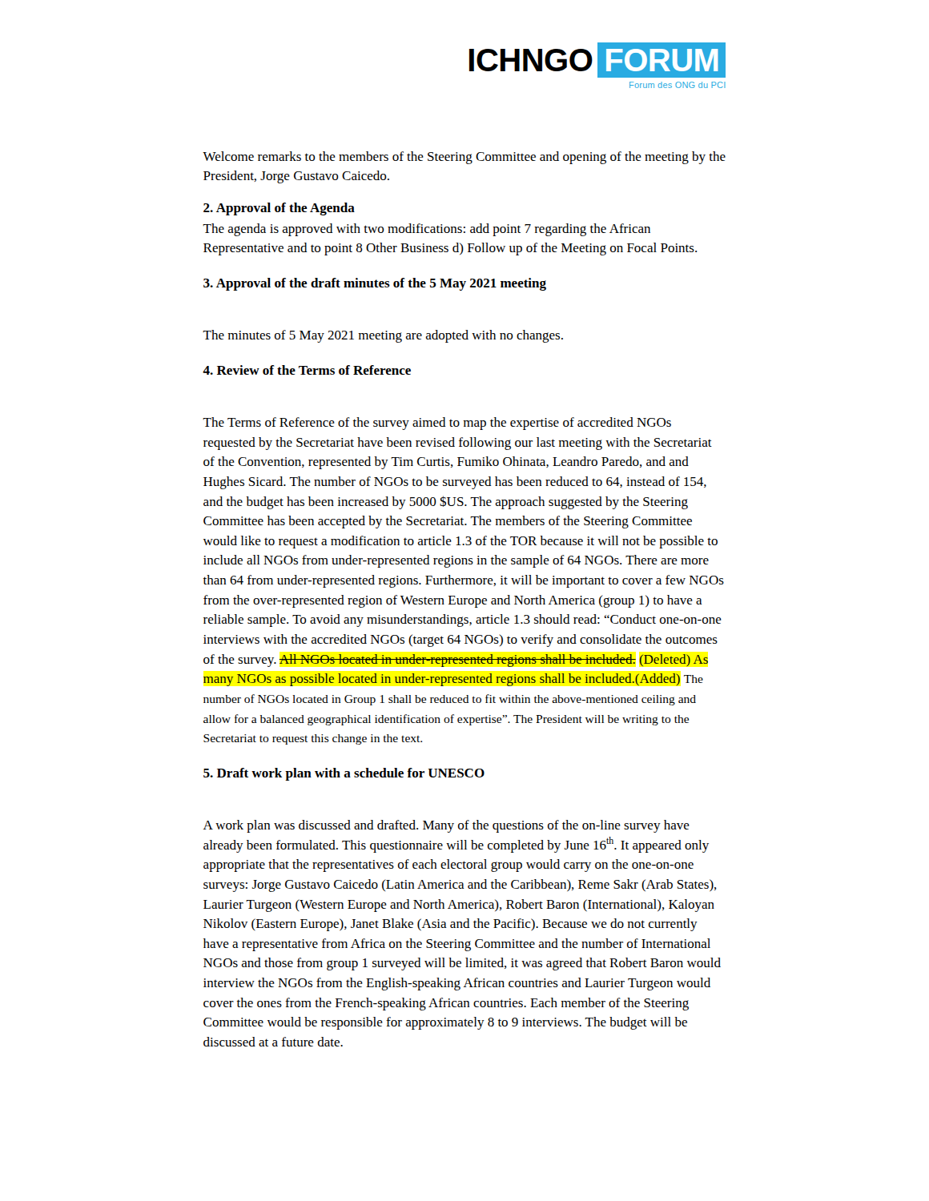ICHNGO FORUM
Forum des ONG du PCI
Welcome remarks to the members of the Steering Committee and opening of the meeting by the President, Jorge Gustavo Caicedo.
2. Approval of the Agenda
The agenda is approved with two modifications: add point 7 regarding the African Representative and to point 8 Other Business d) Follow up of the Meeting on Focal Points.
3. Approval of the draft minutes of the 5 May 2021 meeting
The minutes of 5 May 2021 meeting are adopted with no changes.
4. Review of the Terms of Reference
The Terms of Reference of the survey aimed to map the expertise of accredited NGOs requested by the Secretariat have been revised following our last meeting with the Secretariat of the Convention, represented by Tim Curtis, Fumiko Ohinata, Leandro Paredo, and and Hughes Sicard. The number of NGOs to be surveyed has been reduced to 64, instead of 154, and the budget has been increased by 5000 $US. The approach suggested by the Steering Committee has been accepted by the Secretariat. The members of the Steering Committee would like to request a modification to article 1.3 of the TOR because it will not be possible to include all NGOs from under-represented regions in the sample of 64 NGOs. There are more than 64 from under-represented regions. Furthermore, it will be important to cover a few NGOs from the over-represented region of Western Europe and North America (group 1) to have a reliable sample. To avoid any misunderstandings, article 1.3 should read: “Conduct one-on-one interviews with the accredited NGOs (target 64 NGOs) to verify and consolidate the outcomes of the survey. All NGOs located in under-represented regions shall be included. (Deleted) As many NGOs as possible located in under-represented regions shall be included.(Added) The number of NGOs located in Group 1 shall be reduced to fit within the above-mentioned ceiling and allow for a balanced geographical identification of expertise”. The President will be writing to the Secretariat to request this change in the text.
5. Draft work plan with a schedule for UNESCO
A work plan was discussed and drafted. Many of the questions of the on-line survey have already been formulated. This questionnaire will be completed by June 16th. It appeared only appropriate that the representatives of each electoral group would carry on the one-on-one surveys: Jorge Gustavo Caicedo (Latin America and the Caribbean), Reme Sakr (Arab States), Laurier Turgeon (Western Europe and North America), Robert Baron (International), Kaloyan Nikolov (Eastern Europe), Janet Blake (Asia and the Pacific). Because we do not currently have a representative from Africa on the Steering Committee and the number of International NGOs and those from group 1 surveyed will be limited, it was agreed that Robert Baron would interview the NGOs from the English-speaking African countries and Laurier Turgeon would cover the ones from the French-speaking African countries. Each member of the Steering Committee would be responsible for approximately 8 to 9 interviews. The budget will be discussed at a future date.